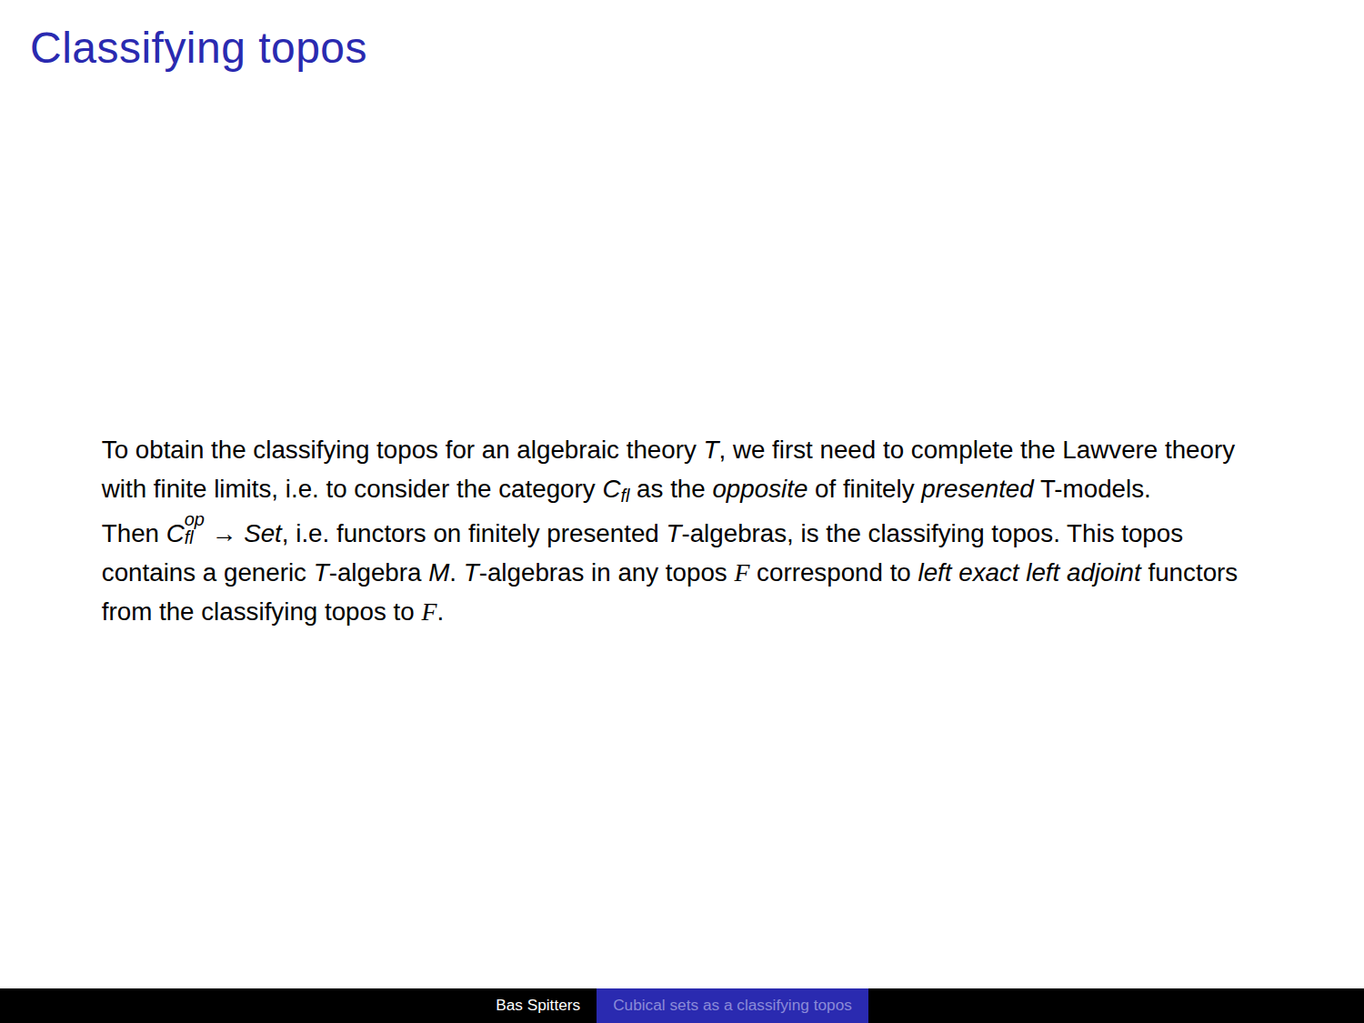Classifying topos
To obtain the classifying topos for an algebraic theory T, we first need to complete the Lawvere theory with finite limits, i.e. to consider the category Cfl as the opposite of finitely presented T-models.
Then Cop fl → Set, i.e. functors on finitely presented T-algebras, is the classifying topos. This topos contains a generic T-algebra M. T-algebras in any topos F correspond to left exact left adjoint functors from the classifying topos to F.
Bas Spitters Cubical sets as a classifying topos